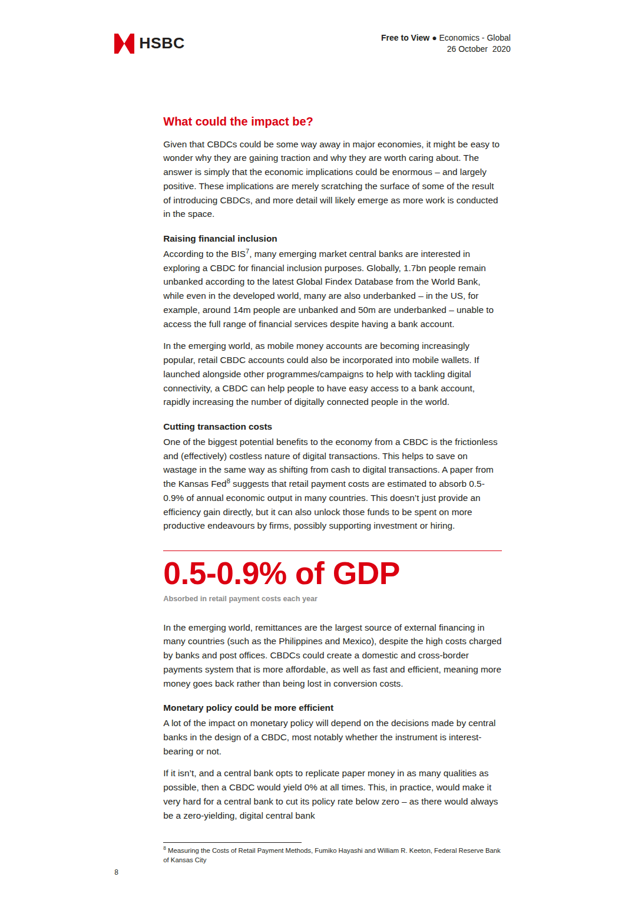HSBC
Free to View ● Economics - Global
26 October 2020
What could the impact be?
Given that CBDCs could be some way away in major economies, it might be easy to wonder why they are gaining traction and why they are worth caring about. The answer is simply that the economic implications could be enormous – and largely positive. These implications are merely scratching the surface of some of the result of introducing CBDCs, and more detail will likely emerge as more work is conducted in the space.
Raising financial inclusion
According to the BIS7, many emerging market central banks are interested in exploring a CBDC for financial inclusion purposes. Globally, 1.7bn people remain unbanked according to the latest Global Findex Database from the World Bank, while even in the developed world, many are also underbanked – in the US, for example, around 14m people are unbanked and 50m are underbanked – unable to access the full range of financial services despite having a bank account.
In the emerging world, as mobile money accounts are becoming increasingly popular, retail CBDC accounts could also be incorporated into mobile wallets. If launched alongside other programmes/campaigns to help with tackling digital connectivity, a CBDC can help people to have easy access to a bank account, rapidly increasing the number of digitally connected people in the world.
Cutting transaction costs
One of the biggest potential benefits to the economy from a CBDC is the frictionless and (effectively) costless nature of digital transactions. This helps to save on wastage in the same way as shifting from cash to digital transactions. A paper from the Kansas Fed8 suggests that retail payment costs are estimated to absorb 0.5-0.9% of annual economic output in many countries. This doesn’t just provide an efficiency gain directly, but it can also unlock those funds to be spent on more productive endeavours by firms, possibly supporting investment or hiring.
0.5-0.9% of GDP
Absorbed in retail payment costs each year
In the emerging world, remittances are the largest source of external financing in many countries (such as the Philippines and Mexico), despite the high costs charged by banks and post offices. CBDCs could create a domestic and cross-border payments system that is more affordable, as well as fast and efficient, meaning more money goes back rather than being lost in conversion costs.
Monetary policy could be more efficient
A lot of the impact on monetary policy will depend on the decisions made by central banks in the design of a CBDC, most notably whether the instrument is interest-bearing or not.
If it isn’t, and a central bank opts to replicate paper money in as many qualities as possible, then a CBDC would yield 0% at all times. This, in practice, would make it very hard for a central bank to cut its policy rate below zero – as there would always be a zero-yielding, digital central bank
8 Measuring the Costs of Retail Payment Methods, Fumiko Hayashi and William R. Keeton, Federal Reserve Bank of Kansas City
8